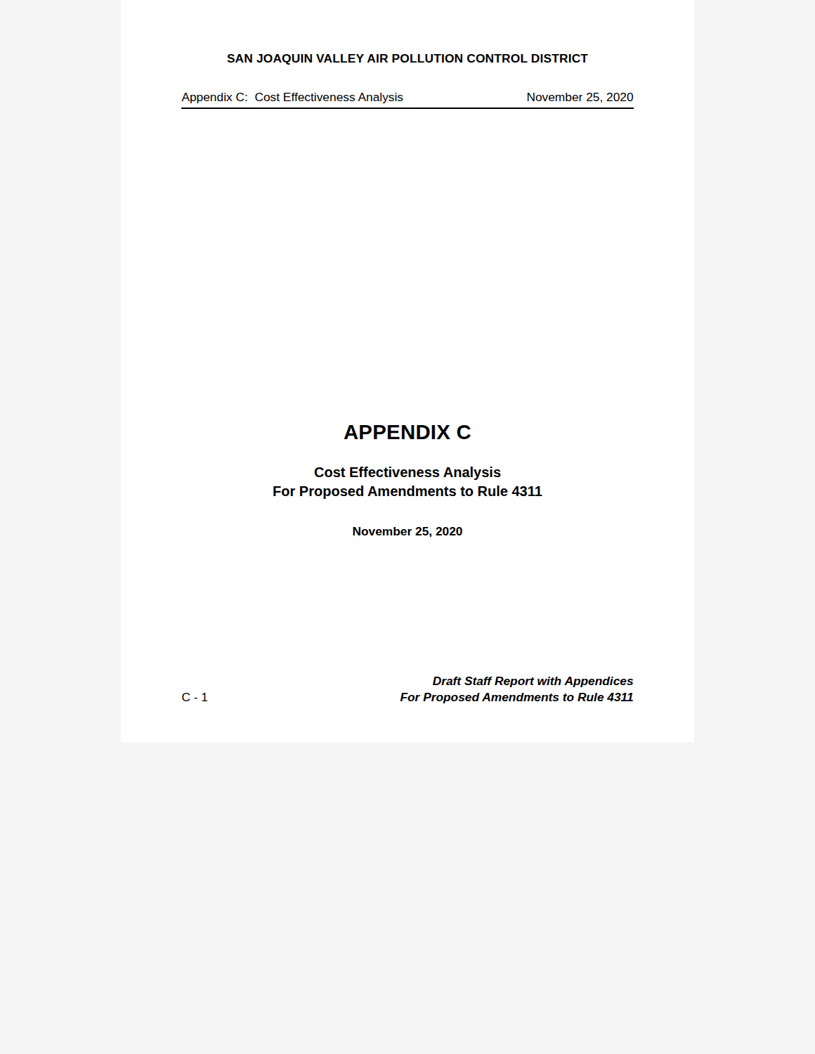SAN JOAQUIN VALLEY AIR POLLUTION CONTROL DISTRICT
Appendix C: Cost Effectiveness Analysis November 25, 2020
APPENDIX C
Cost Effectiveness Analysis
For Proposed Amendments to Rule 4311
November 25, 2020
C - 1 Draft Staff Report with Appendices
For Proposed Amendments to Rule 4311